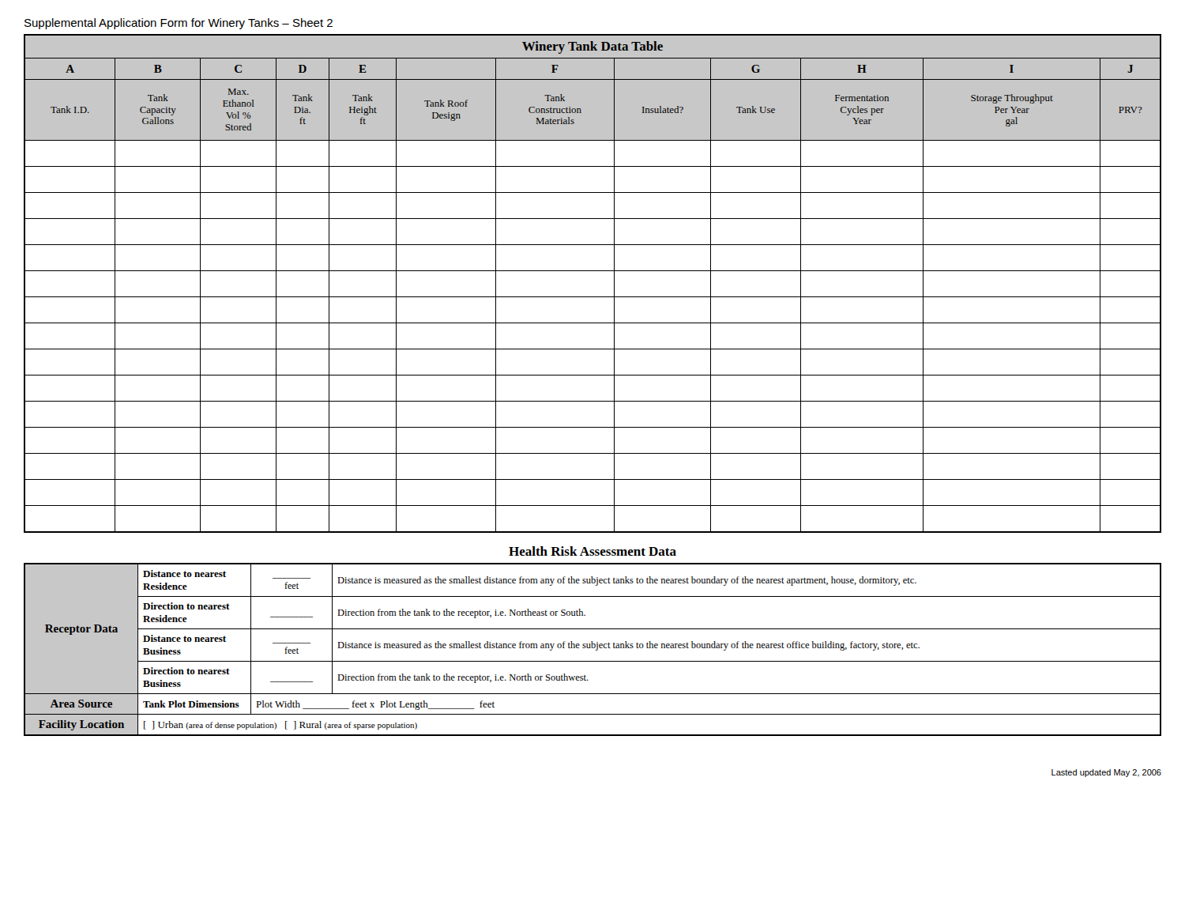Supplemental Application Form for Winery Tanks – Sheet 2
| Winery Tank Data Table |
| --- |
| A | B | C | D | E | | F | | G | H | I | J |
| Tank I.D. | Tank Capacity Gallons | Max. Ethanol Vol % Stored | Tank Dia. ft | Tank Height ft | Tank Roof Design | Tank Construction Materials | Insulated? | Tank Use | Fermentation Cycles per Year | Storage Throughput Per Year gal | PRV? |
Health Risk Assessment Data
| Receptor Data | Distance to nearest Residence | ________ feet | Distance is measured as the smallest distance from any of the subject tanks to the nearest boundary of the nearest apartment, house, dormitory, etc. |
| Direction to nearest Residence | _________ | Direction from the tank to the receptor, i.e. Northeast or South. |
| Distance to nearest Business | ________ feet | Distance is measured as the smallest distance from any of the subject tanks to the nearest boundary of the nearest office building, factory, store, etc. |
| Direction to nearest Business | _________ | Direction from the tank to the receptor, i.e. North or Southwest. |
| Area Source | Tank Plot Dimensions | Plot Width _________ feet x Plot Length_________ feet |
| Facility Location | [ ] Urban (area of dense population) [ ] Rural (area of sparse population) |
Lasted updated May 2, 2006